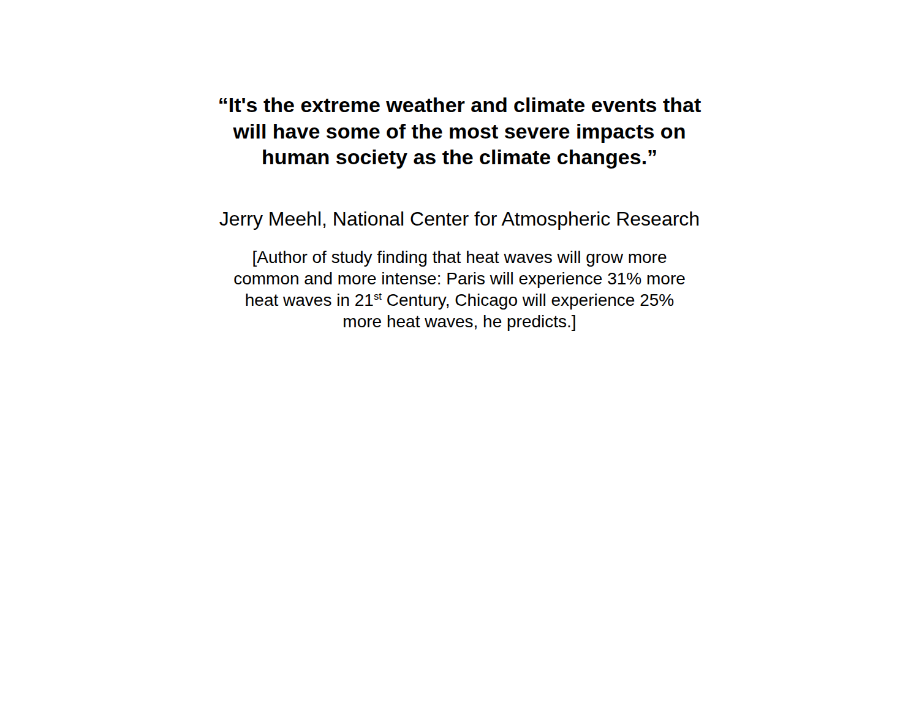“It's the extreme weather and climate events that will have some of the most severe impacts on human society as the climate changes.”
Jerry Meehl, National Center for Atmospheric Research
[Author of study finding that heat waves will grow more common and more intense: Paris will experience 31% more heat waves in 21st Century, Chicago will experience 25% more heat waves, he predicts.]